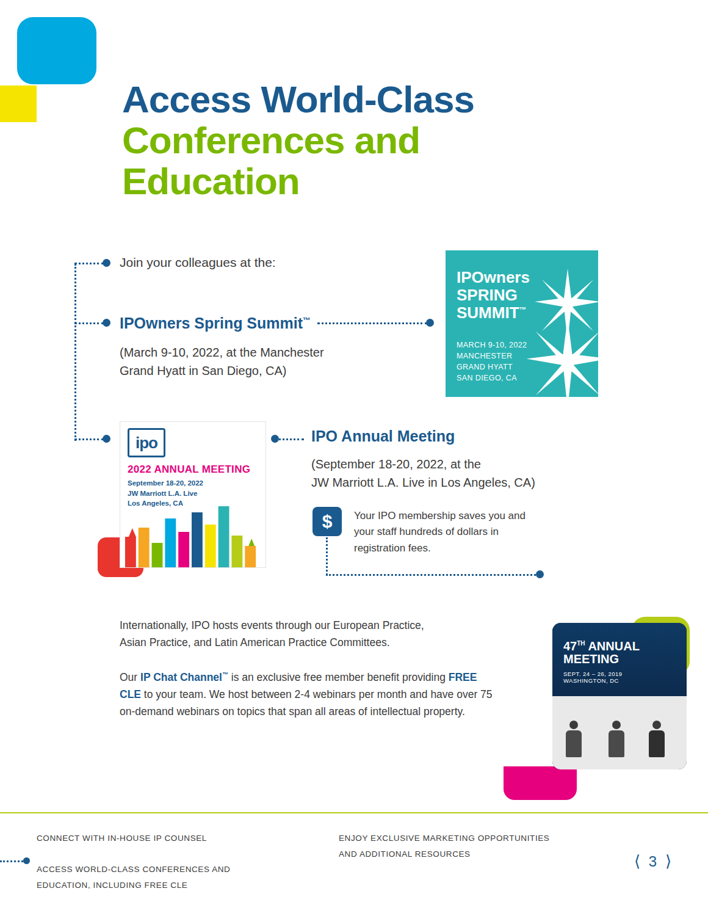Access World-Class
Conferences and
Education
Join your colleagues at the:
IPOwners Spring Summit™
(March 9-10, 2022, at the Manchester
Grand Hyatt in San Diego, CA)
IPOwners
SPRING
SUMMIT™
MARCH 9-10, 2022
MANCHESTER
GRAND HYATT
SAN DIEGO, CA
ipo
2022 ANNUAL MEETING
September 18-20, 2022
JW Marriott L.A. Live
Los Angeles, CA
IPO Annual Meeting
(September 18-20, 2022, at the
JW Marriott L.A. Live in Los Angeles, CA)
$
Your IPO membership saves you and your staff hundreds of dollars in registration fees.
Internationally, IPO hosts events through our European Practice,
Asian Practice, and Latin American Practice Committees.
Our IP Chat Channel™ is an exclusive free member benefit providing FREE CLE to your team. We host between 2-4 webinars per month and have over 75 on-demand webinars on topics that span all areas of intellectual property.
47TH ANNUAL
MEETING
SEPT. 24 – 26, 2019
WASHINGTON, DC
CONNECT WITH IN-HOUSE IP COUNSEL
ACCESS WORLD-CLASS CONFERENCES AND
EDUCATION, INCLUDING FREE CLE
ENJOY EXCLUSIVE MARKETING OPPORTUNITIES
AND ADDITIONAL RESOURCES
⟨3⟩